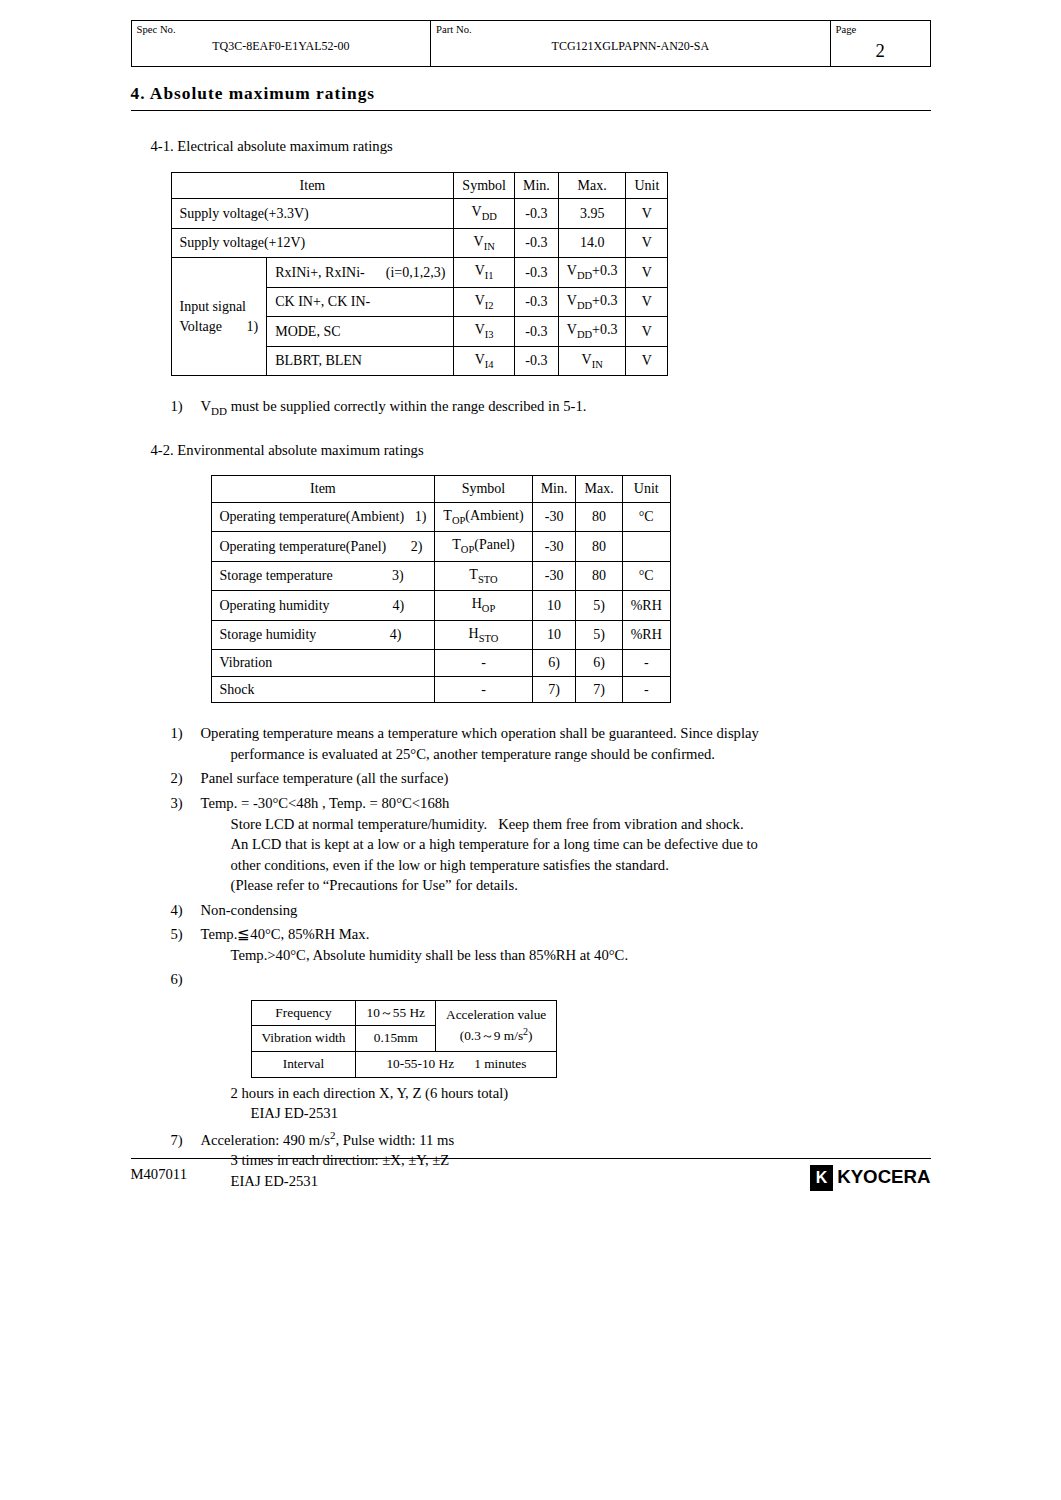| Spec No. TQ3C-8EAF0-E1YAL52-00 | Part No. TCG121XGLPAPNN-AN20-SA | Page 2 |
4. Absolute maximum ratings
4-1. Electrical absolute maximum ratings
| Item | Symbol | Min. | Max. | Unit |
| --- | --- | --- | --- | --- |
| Supply voltage(+3.3V) | V DD | -0.3 | 3.95 | V |
| Supply voltage(+12V) | V IN | -0.3 | 14.0 | V |
| Input signal Voltage 1) | RxINi+, RxINi- (i=0,1,2,3) | V I1 | -0.3 | V DD +0.3 | V |
| CK IN+, CK IN- | V I2 | -0.3 | V DD +0.3 | V |
| MODE, SC | V I3 | -0.3 | V DD +0.3 | V |
| BLBRT, BLEN | V I4 | -0.3 | V IN | V |
1) VDD must be supplied correctly within the range described in 5-1.
4-2. Environmental absolute maximum ratings
| Item | Symbol | Min. | Max. | Unit |
| --- | --- | --- | --- | --- |
| Operating temperature(Ambient) 1) | T OP (Ambient) | -30 | 80 | °C |
| Operating temperature(Panel) 2) | T OP (Panel) | -30 | 80 | |
| Storage temperature 3) | T STO | -30 | 80 | °C |
| Operating humidity 4) | H OP | 10 | 5) | %RH |
| Storage humidity 4) | H STO | 10 | 5) | %RH |
| Vibration | - | 6) | 6) | - |
| Shock | - | 7) | 7) | - |
1) Operating temperature means a temperature which operation shall be guaranteed. Since display performance is evaluated at 25°C, another temperature range should be confirmed.
2) Panel surface temperature (all the surface)
3) Temp. = -30°C<48h , Temp. = 80°C<168h Store LCD at normal temperature/humidity. Keep them free from vibration and shock. An LCD that is kept at a low or a high temperature for a long time can be defective due to other conditions, even if the low or high temperature satisfies the standard. (Please refer to “Precautions for Use” for details.
4) Non-condensing
5) Temp.≦40°C, 85%RH Max. Temp.>40°C, Absolute humidity shall be less than 85%RH at 40°C.
6)
| Frequency | 10～55 Hz | Acceleration value (0.3～9 m/s 2 ) |
| Vibration width | 0.15mm |
| Interval | 10-55-10 Hz 1 minutes |
2 hours in each direction X, Y, Z (6 hours total)
EIAJ ED-2531
7) Acceleration: 490 m/s2, Pulse width: 11 ms 3 times in each direction: ±X, ±Y, ±Z EIAJ ED-2531
M407011
KKYOCERA